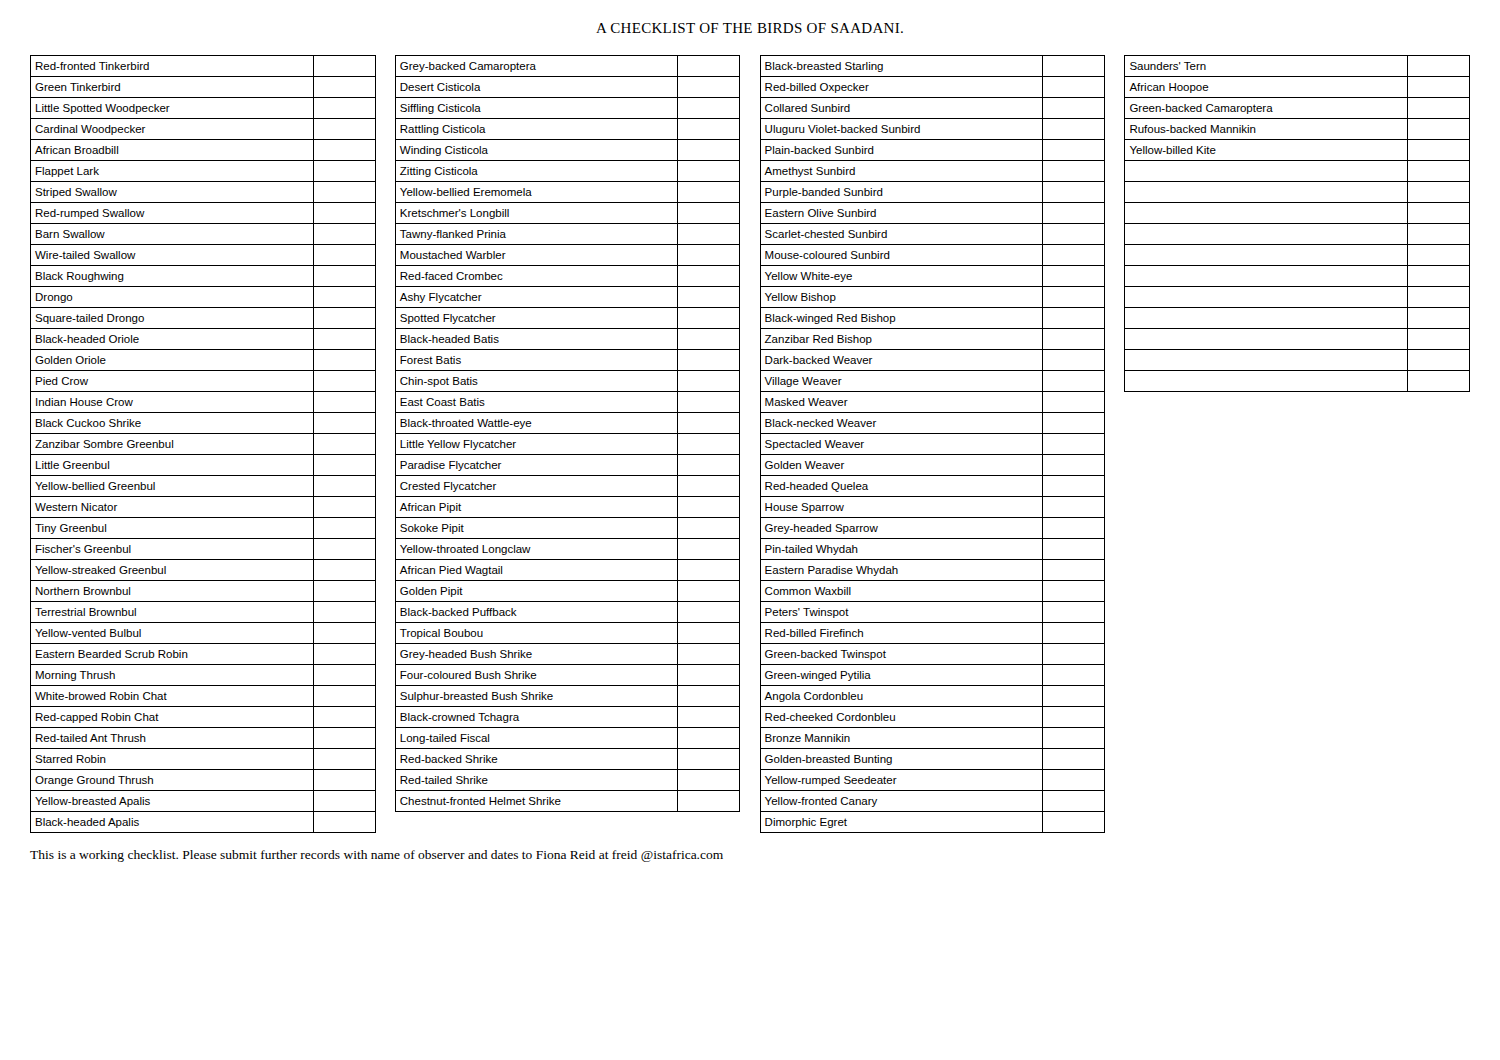A CHECKLIST OF THE BIRDS OF SAADANI.
| Red-fronted Tinkerbird | |
| Green Tinkerbird | |
| Little Spotted Woodpecker | |
| Cardinal Woodpecker | |
| African Broadbill | |
| Flappet Lark | |
| Striped Swallow | |
| Red-rumped Swallow | |
| Barn Swallow | |
| Wire-tailed Swallow | |
| Black Roughwing | |
| Drongo | |
| Square-tailed Drongo | |
| Black-headed Oriole | |
| Golden Oriole | |
| Pied Crow | |
| Indian House Crow | |
| Black Cuckoo Shrike | |
| Zanzibar Sombre Greenbul | |
| Little Greenbul | |
| Yellow-bellied Greenbul | |
| Western Nicator | |
| Tiny Greenbul | |
| Fischer's Greenbul | |
| Yellow-streaked Greenbul | |
| Northern Brownbul | |
| Terrestrial Brownbul | |
| Yellow-vented Bulbul | |
| Eastern Bearded Scrub Robin | |
| Morning Thrush | |
| White-browed Robin Chat | |
| Red-capped Robin Chat | |
| Red-tailed Ant Thrush | |
| Starred Robin | |
| Orange Ground Thrush | |
| Yellow-breasted Apalis | |
| Black-headed Apalis | |
| Grey-backed Camaroptera | |
| Desert Cisticola | |
| Siffling Cisticola | |
| Rattling Cisticola | |
| Winding Cisticola | |
| Zitting Cisticola | |
| Yellow-bellied Eremomela | |
| Kretschmer's Longbill | |
| Tawny-flanked Prinia | |
| Moustached Warbler | |
| Red-faced Crombec | |
| Ashy Flycatcher | |
| Spotted Flycatcher | |
| Black-headed Batis | |
| Forest Batis | |
| Chin-spot Batis | |
| East Coast Batis | |
| Black-throated Wattle-eye | |
| Little Yellow Flycatcher | |
| Paradise Flycatcher | |
| Crested Flycatcher | |
| African Pipit | |
| Sokoke Pipit | |
| Yellow-throated Longclaw | |
| African Pied Wagtail | |
| Golden Pipit | |
| Black-backed Puffback | |
| Tropical Boubou | |
| Grey-headed Bush Shrike | |
| Four-coloured Bush Shrike | |
| Sulphur-breasted Bush Shrike | |
| Black-crowned Tchagra | |
| Long-tailed Fiscal | |
| Red-backed Shrike | |
| Red-tailed Shrike | |
| Chestnut-fronted Helmet Shrike | |
| Black-breasted Starling | |
| Red-billed Oxpecker | |
| Collared Sunbird | |
| Uluguru Violet-backed Sunbird | |
| Plain-backed Sunbird | |
| Amethyst Sunbird | |
| Purple-banded Sunbird | |
| Eastern Olive Sunbird | |
| Scarlet-chested Sunbird | |
| Mouse-coloured Sunbird | |
| Yellow White-eye | |
| Yellow Bishop | |
| Black-winged Red Bishop | |
| Zanzibar Red Bishop | |
| Dark-backed Weaver | |
| Village Weaver | |
| Masked Weaver | |
| Black-necked Weaver | |
| Spectacled Weaver | |
| Golden Weaver | |
| Red-headed Quelea | |
| House Sparrow | |
| Grey-headed Sparrow | |
| Pin-tailed Whydah | |
| Eastern Paradise Whydah | |
| Common Waxbill | |
| Peters' Twinspot | |
| Red-billed Firefinch | |
| Green-backed Twinspot | |
| Green-winged Pytilia | |
| Angola Cordonbleu | |
| Red-cheeked Cordonbleu | |
| Bronze Mannikin | |
| Golden-breasted Bunting | |
| Yellow-rumped Seedeater | |
| Yellow-fronted Canary | |
| Dimorphic Egret | |
| Saunders' Tern | |
| African Hoopoe | |
| Green-backed Camaroptera | |
| Rufous-backed Mannikin | |
| Yellow-billed Kite | |
This is a working checklist. Please submit further records with name of observer and dates to Fiona Reid at freid @istafrica.com